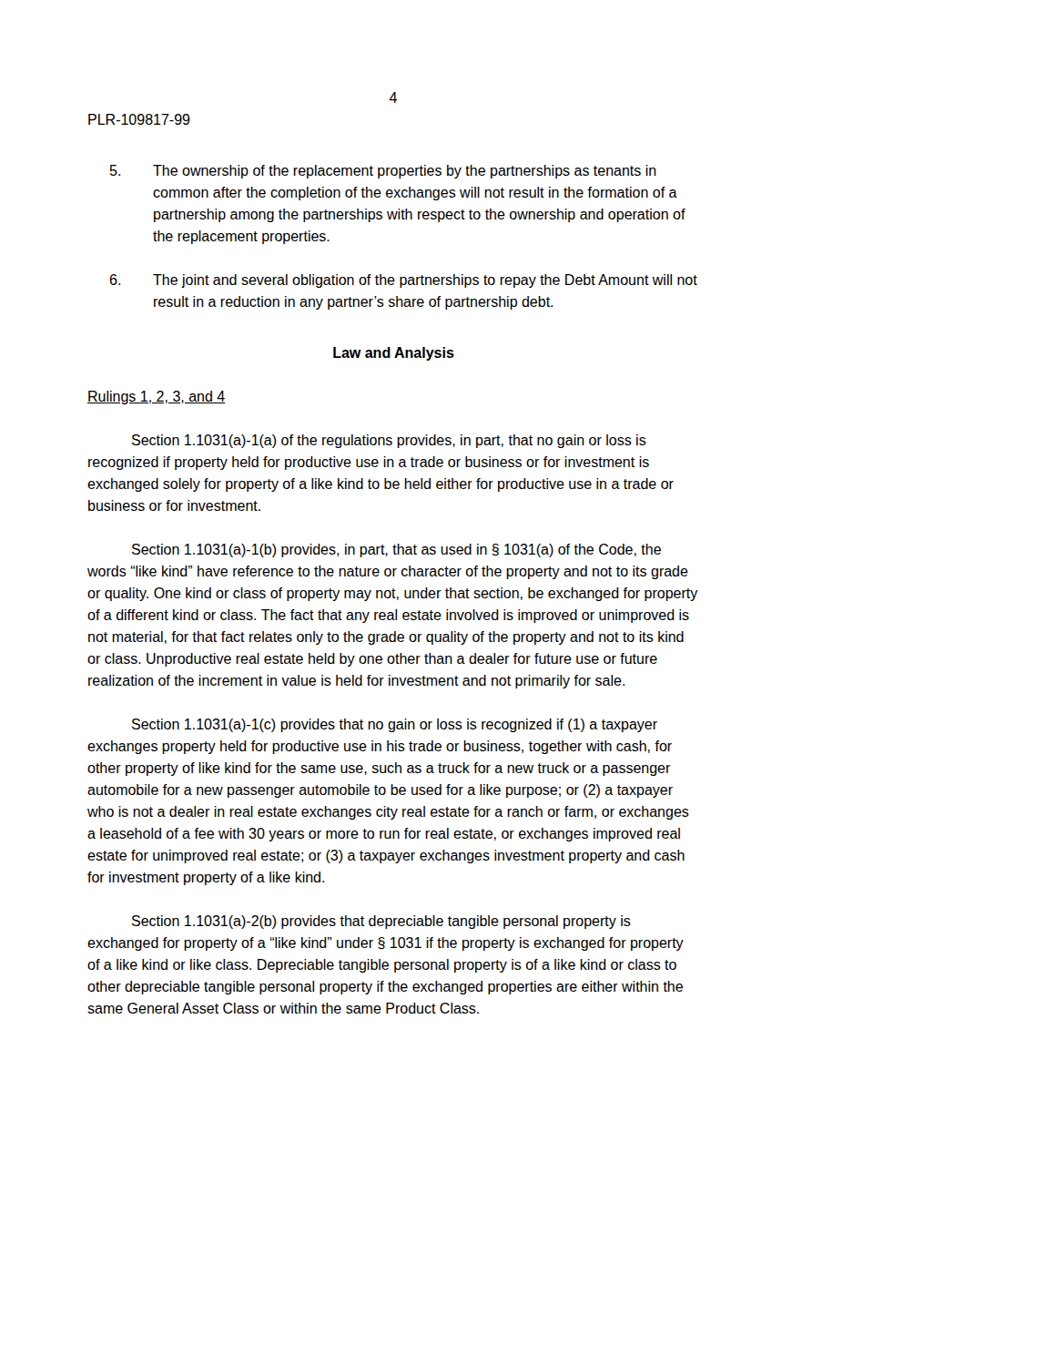4
PLR-109817-99
5. The ownership of the replacement properties by the partnerships as tenants in common after the completion of the exchanges will not result in the formation of a partnership among the partnerships with respect to the ownership and operation of the replacement properties.
6. The joint and several obligation of the partnerships to repay the Debt Amount will not result in a reduction in any partner’s share of partnership debt.
Law and Analysis
Rulings 1, 2, 3, and 4
Section 1.1031(a)-1(a) of the regulations provides, in part, that no gain or loss is recognized if property held for productive use in a trade or business or for investment is exchanged solely for property of a like kind to be held either for productive use in a trade or business or for investment.
Section 1.1031(a)-1(b) provides, in part, that as used in § 1031(a) of the Code, the words “like kind” have reference to the nature or character of the property and not to its grade or quality. One kind or class of property may not, under that section, be exchanged for property of a different kind or class. The fact that any real estate involved is improved or unimproved is not material, for that fact relates only to the grade or quality of the property and not to its kind or class. Unproductive real estate held by one other than a dealer for future use or future realization of the increment in value is held for investment and not primarily for sale.
Section 1.1031(a)-1(c) provides that no gain or loss is recognized if (1) a taxpayer exchanges property held for productive use in his trade or business, together with cash, for other property of like kind for the same use, such as a truck for a new truck or a passenger automobile for a new passenger automobile to be used for a like purpose; or (2) a taxpayer who is not a dealer in real estate exchanges city real estate for a ranch or farm, or exchanges a leasehold of a fee with 30 years or more to run for real estate, or exchanges improved real estate for unimproved real estate; or (3) a taxpayer exchanges investment property and cash for investment property of a like kind.
Section 1.1031(a)-2(b) provides that depreciable tangible personal property is exchanged for property of a “like kind” under § 1031 if the property is exchanged for property of a like kind or like class. Depreciable tangible personal property is of a like kind or class to other depreciable tangible personal property if the exchanged properties are either within the same General Asset Class or within the same Product Class.